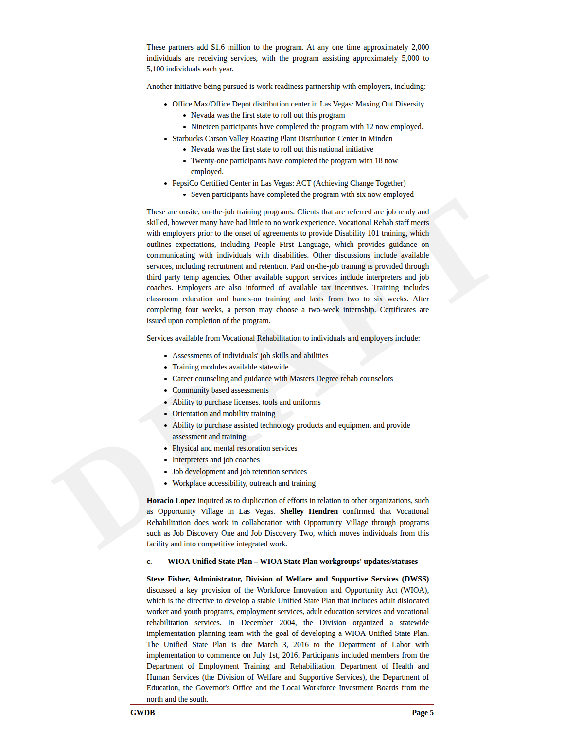DRAFT
These partners add $1.6 million to the program. At any one time approximately 2,000 individuals are receiving services, with the program assisting approximately 5,000 to 5,100 individuals each year.
Another initiative being pursued is work readiness partnership with employers, including:
Office Max/Office Depot distribution center in Las Vegas: Maxing Out Diversity
Nevada was the first state to roll out this program
Nineteen participants have completed the program with 12 now employed.
Starbucks Carson Valley Roasting Plant Distribution Center in Minden
Nevada was the first state to roll out this national initiative
Twenty-one participants have completed the program with 18 now employed.
PepsiCo Certified Center in Las Vegas: ACT (Achieving Change Together)
Seven participants have completed the program with six now employed
These are onsite, on-the-job training programs. Clients that are referred are job ready and skilled, however many have had little to no work experience. Vocational Rehab staff meets with employers prior to the onset of agreements to provide Disability 101 training, which outlines expectations, including People First Language, which provides guidance on communicating with individuals with disabilities. Other discussions include available services, including recruitment and retention. Paid on-the-job training is provided through third party temp agencies. Other available support services include interpreters and job coaches. Employers are also informed of available tax incentives. Training includes classroom education and hands-on training and lasts from two to six weeks. After completing four weeks, a person may choose a two-week internship. Certificates are issued upon completion of the program.
Services available from Vocational Rehabilitation to individuals and employers include:
Assessments of individuals' job skills and abilities
Training modules available statewide
Career counseling and guidance with Masters Degree rehab counselors
Community based assessments
Ability to purchase licenses, tools and uniforms
Orientation and mobility training
Ability to purchase assisted technology products and equipment and provide assessment and training
Physical and mental restoration services
Interpreters and job coaches
Job development and job retention services
Workplace accessibility, outreach and training
Horacio Lopez inquired as to duplication of efforts in relation to other organizations, such as Opportunity Village in Las Vegas. Shelley Hendren confirmed that Vocational Rehabilitation does work in collaboration with Opportunity Village through programs such as Job Discovery One and Job Discovery Two, which moves individuals from this facility and into competitive integrated work.
c.
WIOA Unified State Plan – WIOA State Plan workgroups' updates/statuses
Steve Fisher, Administrator, Division of Welfare and Supportive Services (DWSS) discussed a key provision of the Workforce Innovation and Opportunity Act (WIOA), which is the directive to develop a stable Unified State Plan that includes adult dislocated worker and youth programs, employment services, adult education services and vocational rehabilitation services. In December 2004, the Division organized a statewide implementation planning team with the goal of developing a WIOA Unified State Plan. The Unified State Plan is due March 3, 2016 to the Department of Labor with implementation to commence on July 1st, 2016. Participants included members from the Department of Employment Training and Rehabilitation, Department of Health and Human Services (the Division of Welfare and Supportive Services), the Department of Education, the Governor's Office and the Local Workforce Investment Boards from the north and the south.
GWDB Page 5